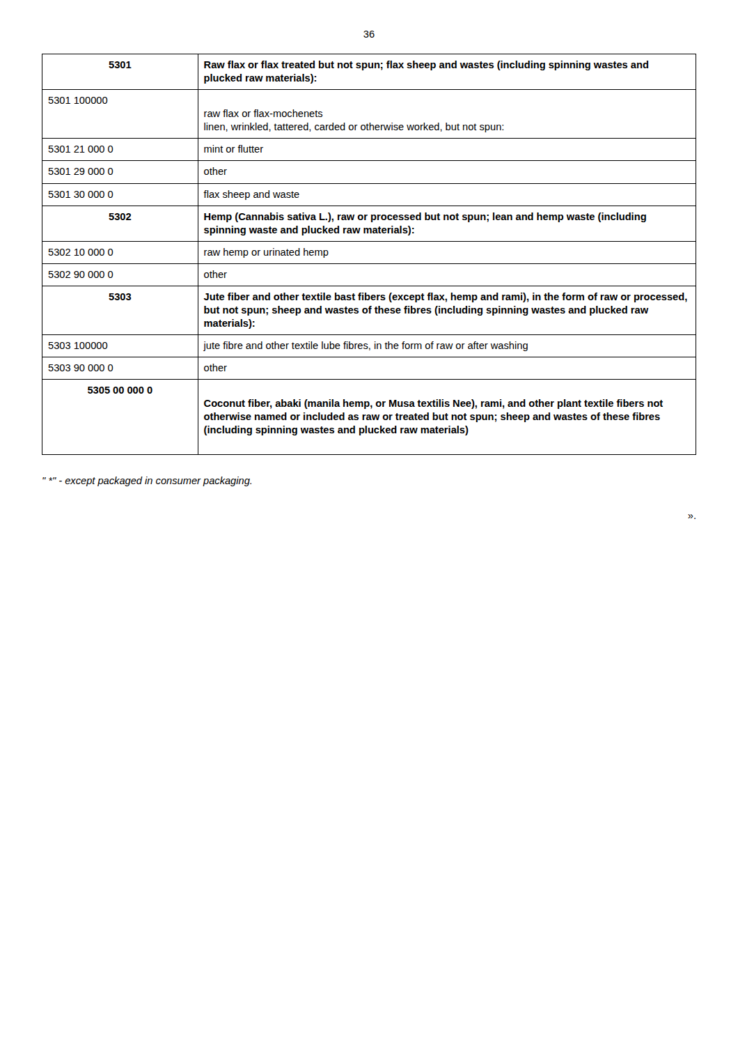36
| 5301 | Raw flax or flax treated but not spun; flax sheep and wastes (including spinning wastes and plucked raw materials): |
| 5301 100000 | raw flax or flax-mochenets linen, wrinkled, tattered, carded or otherwise worked, but not spun: |
| 5301 21 000 0 | mint or flutter |
| 5301 29 000 0 | other |
| 5301 30 000 0 | flax sheep and waste |
| 5302 | Hemp (Cannabis sativa L.), raw or processed but not spun; lean and hemp waste (including spinning waste and plucked raw materials): |
| 5302 10 000 0 | raw hemp or urinated hemp |
| 5302 90 000 0 | other |
| 5303 | Jute fiber and other textile bast fibers (except flax, hemp and rami), in the form of raw or processed, but not spun; sheep and wastes of these fibres (including spinning wastes and plucked raw materials): |
| 5303 100000 | jute fibre and other textile lube fibres, in the form of raw or after washing |
| 5303 90 000 0 | other |
| 5305 00 000 0 | Coconut fiber, abaki (manila hemp, or Musa textilis Nee), rami, and other plant textile fibers not otherwise named or included as raw or treated but not spun; sheep and wastes of these fibres (including spinning wastes and plucked raw materials) |
" *" - except packaged in consumer packaging.
».